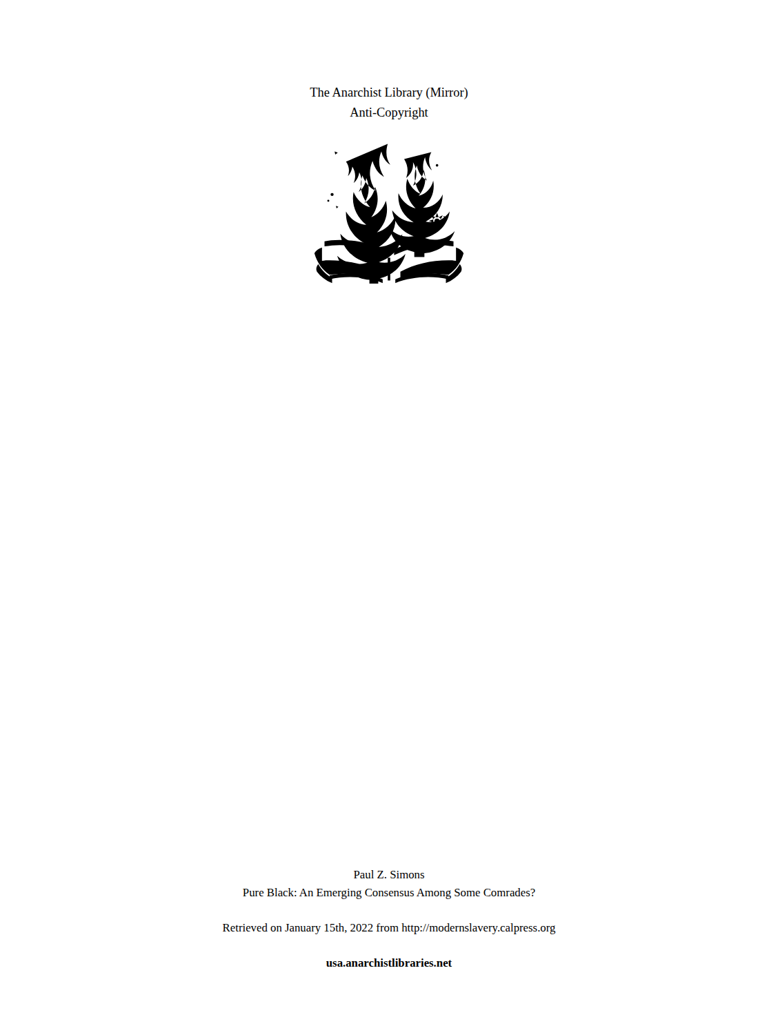The Anarchist Library (Mirror) Anti-Copyright
Paul Z. Simons Pure Black: An Emerging Consensus Among Some Comrades? Retrieved on January 15th, 2022 from http://modernslavery.calpress.org usa.anarchistlibraries.net